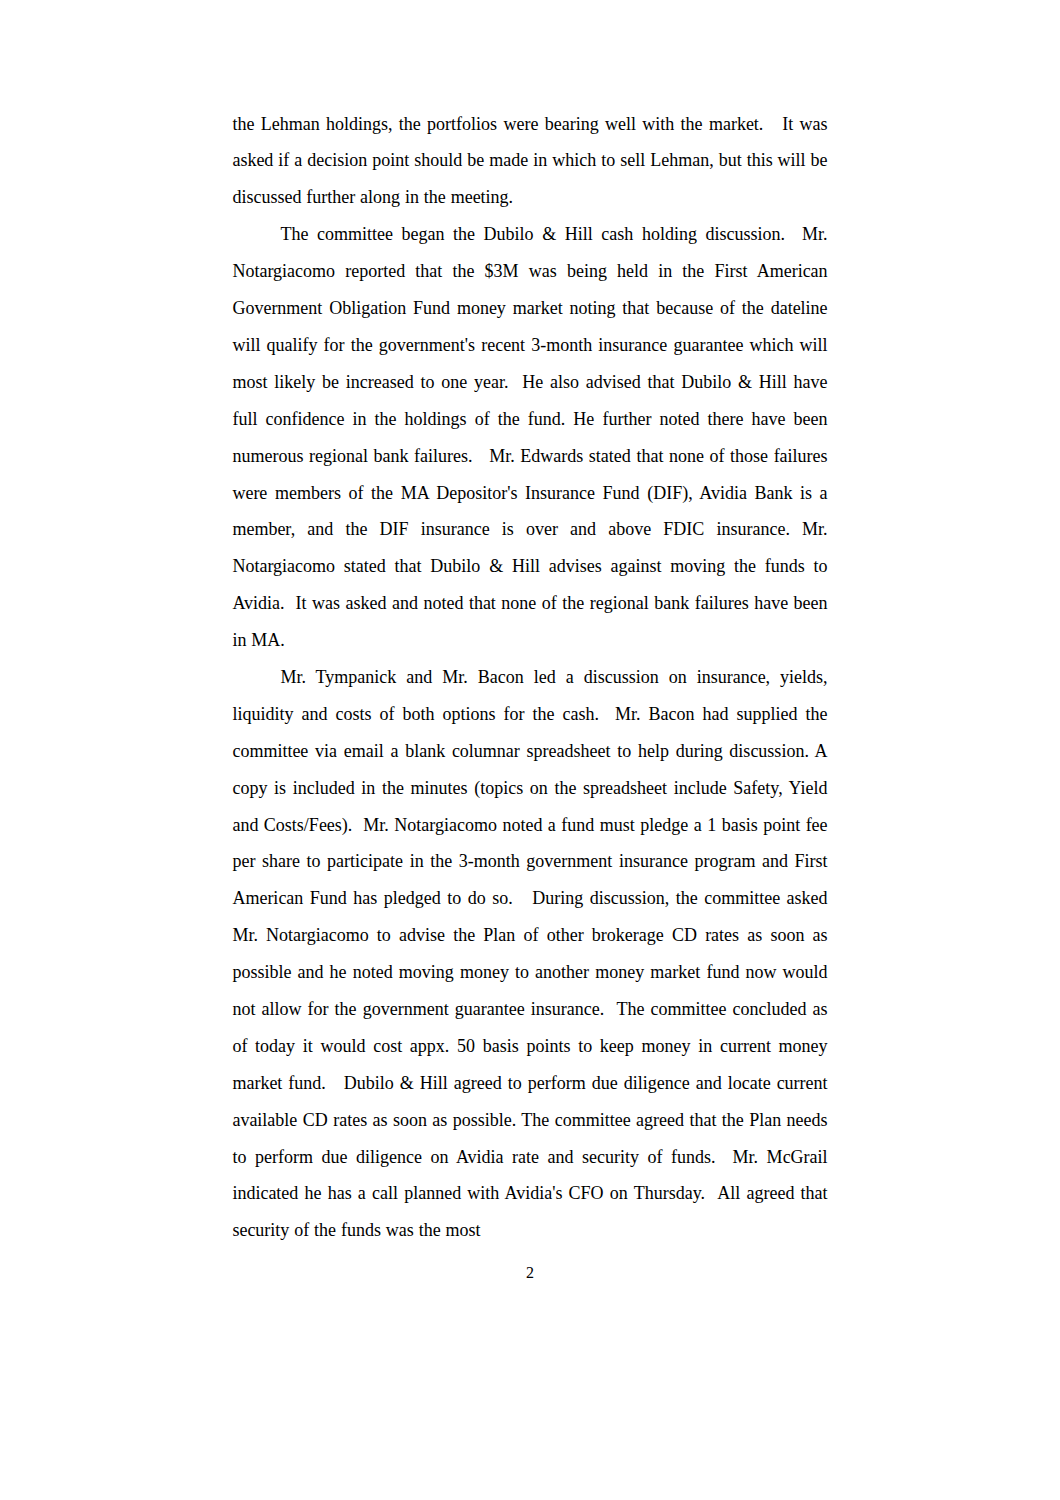the Lehman holdings, the portfolios were bearing well with the market. It was asked if a decision point should be made in which to sell Lehman, but this will be discussed further along in the meeting.
The committee began the Dubilo & Hill cash holding discussion. Mr. Notargiacomo reported that the $3M was being held in the First American Government Obligation Fund money market noting that because of the dateline will qualify for the government's recent 3-month insurance guarantee which will most likely be increased to one year. He also advised that Dubilo & Hill have full confidence in the holdings of the fund. He further noted there have been numerous regional bank failures. Mr. Edwards stated that none of those failures were members of the MA Depositor's Insurance Fund (DIF), Avidia Bank is a member, and the DIF insurance is over and above FDIC insurance. Mr. Notargiacomo stated that Dubilo & Hill advises against moving the funds to Avidia. It was asked and noted that none of the regional bank failures have been in MA.
Mr. Tympanick and Mr. Bacon led a discussion on insurance, yields, liquidity and costs of both options for the cash. Mr. Bacon had supplied the committee via email a blank columnar spreadsheet to help during discussion. A copy is included in the minutes (topics on the spreadsheet include Safety, Yield and Costs/Fees). Mr. Notargiacomo noted a fund must pledge a 1 basis point fee per share to participate in the 3-month government insurance program and First American Fund has pledged to do so. During discussion, the committee asked Mr. Notargiacomo to advise the Plan of other brokerage CD rates as soon as possible and he noted moving money to another money market fund now would not allow for the government guarantee insurance. The committee concluded as of today it would cost appx. 50 basis points to keep money in current money market fund. Dubilo & Hill agreed to perform due diligence and locate current available CD rates as soon as possible. The committee agreed that the Plan needs to perform due diligence on Avidia rate and security of funds. Mr. McGrail indicated he has a call planned with Avidia's CFO on Thursday. All agreed that security of the funds was the most
2